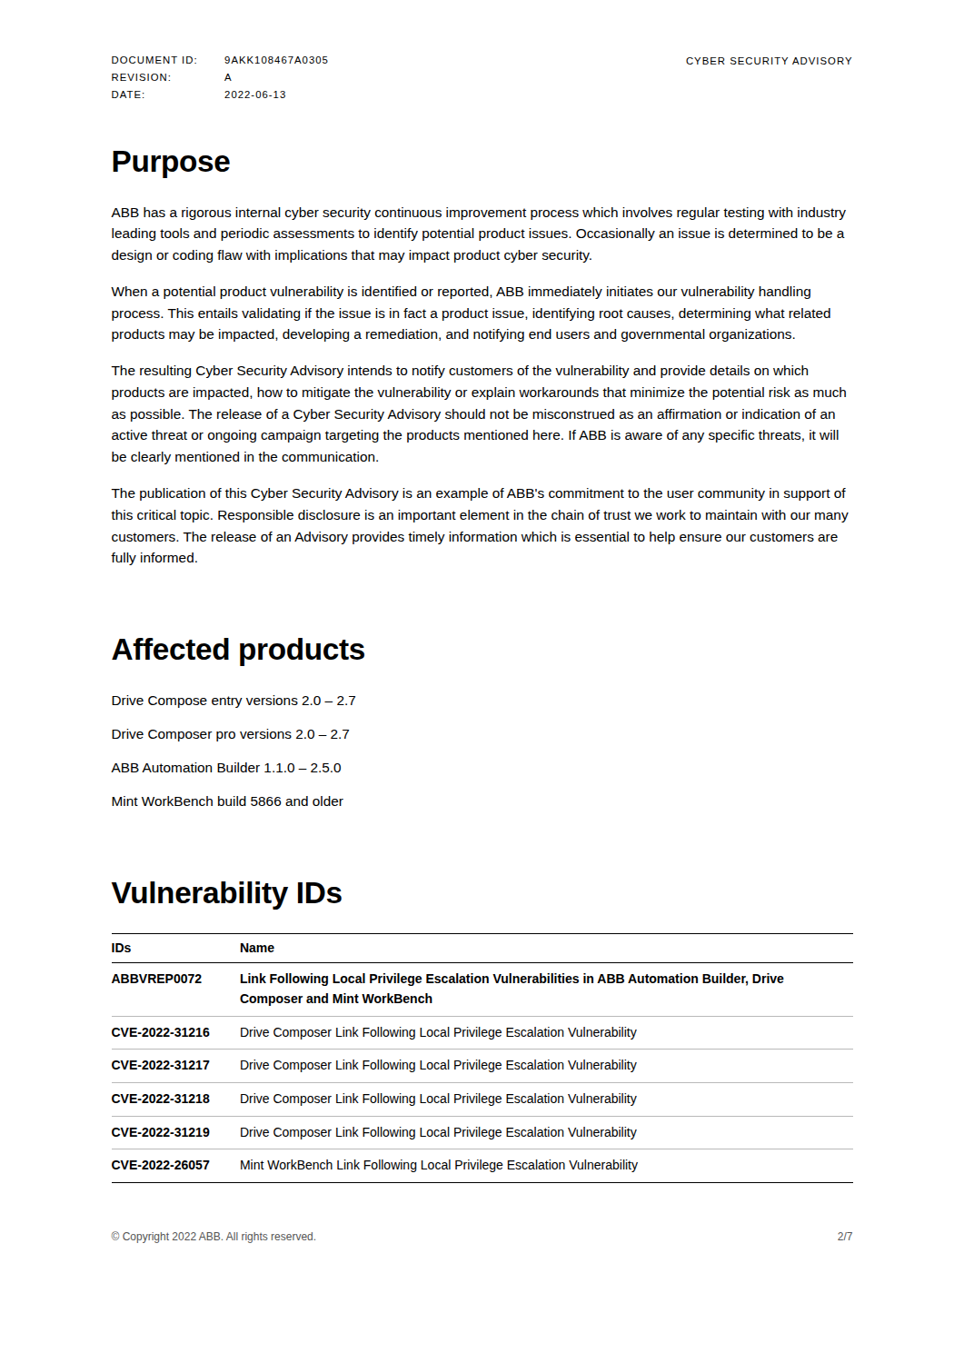| DOCUMENT ID: | 9AKK108467A0305 |
| REVISION: | A |
| DATE: | 2022-06-13 |
CYBER SECURITY ADVISORY
Purpose
ABB has a rigorous internal cyber security continuous improvement process which involves regular testing with industry leading tools and periodic assessments to identify potential product issues. Occasionally an issue is determined to be a design or coding flaw with implications that may impact product cyber security.
When a potential product vulnerability is identified or reported, ABB immediately initiates our vulnerability handling process. This entails validating if the issue is in fact a product issue, identifying root causes, determining what related products may be impacted, developing a remediation, and notifying end users and governmental organizations.
The resulting Cyber Security Advisory intends to notify customers of the vulnerability and provide details on which products are impacted, how to mitigate the vulnerability or explain workarounds that minimize the potential risk as much as possible. The release of a Cyber Security Advisory should not be misconstrued as an affirmation or indication of an active threat or ongoing campaign targeting the products mentioned here. If ABB is aware of any specific threats, it will be clearly mentioned in the communication.
The publication of this Cyber Security Advisory is an example of ABB's commitment to the user community in support of this critical topic. Responsible disclosure is an important element in the chain of trust we work to maintain with our many customers. The release of an Advisory provides timely information which is essential to help ensure our customers are fully informed.
Affected products
Drive Compose entry versions 2.0 – 2.7
Drive Composer pro versions 2.0 – 2.7
ABB Automation Builder 1.1.0 – 2.5.0
Mint WorkBench build 5866 and older
Vulnerability IDs
| IDs | Name |
| --- | --- |
| ABBVREP0072 | Link Following Local Privilege Escalation Vulnerabilities in ABB Automation Builder, Drive Composer and Mint WorkBench |
| CVE-2022-31216 | Drive Composer Link Following Local Privilege Escalation Vulnerability |
| CVE-2022-31217 | Drive Composer Link Following Local Privilege Escalation Vulnerability |
| CVE-2022-31218 | Drive Composer Link Following Local Privilege Escalation Vulnerability |
| CVE-2022-31219 | Drive Composer Link Following Local Privilege Escalation Vulnerability |
| CVE-2022-26057 | Mint WorkBench Link Following Local Privilege Escalation Vulnerability |
© Copyright 2022 ABB. All rights reserved.
2/7